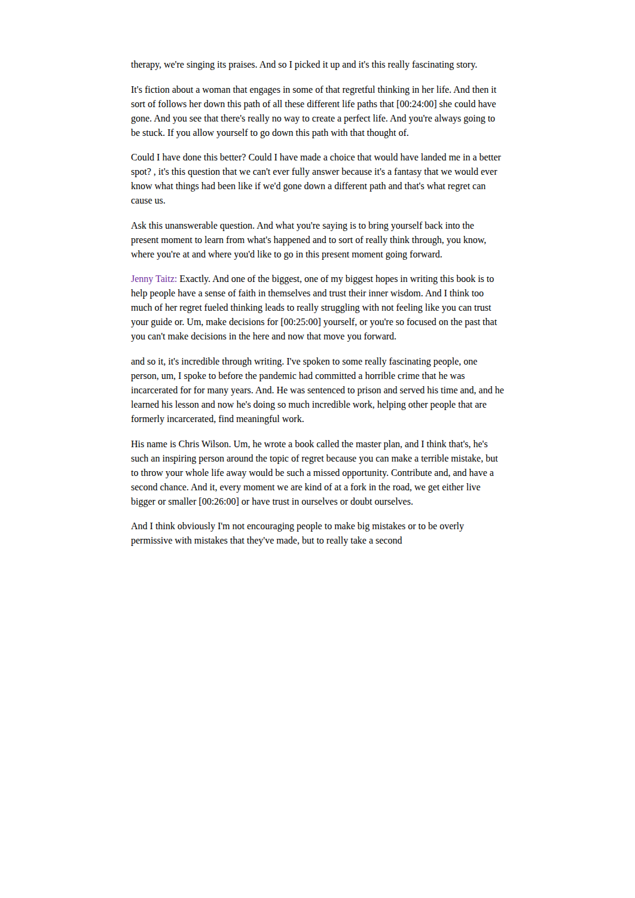therapy, we're singing its praises. And so I picked it up and it's this really fascinating story.
It's fiction about a woman that engages in some of that regretful thinking in her life. And then it sort of follows her down this path of all these different life paths that [00:24:00] she could have gone. And you see that there's really no way to create a perfect life. And you're always going to be stuck. If you allow yourself to go down this path with that thought of.
Could I have done this better? Could I have made a choice that would have landed me in a better spot? , it's this question that we can't ever fully answer because it's a fantasy that we would ever know what things had been like if we'd gone down a different path and that's what regret can cause us.
Ask this unanswerable question. And what you're saying is to bring yourself back into the present moment to learn from what's happened and to sort of really think through, you know, where you're at and where you'd like to go in this present moment going forward.
Jenny Taitz: Exactly. And one of the biggest, one of my biggest hopes in writing this book is to help people have a sense of faith in themselves and trust their inner wisdom. And I think too much of her regret fueled thinking leads to really struggling with not feeling like you can trust your guide or. Um, make decisions for [00:25:00] yourself, or you're so focused on the past that you can't make decisions in the here and now that move you forward.
and so it, it's incredible through writing. I've spoken to some really fascinating people, one person, um, I spoke to before the pandemic had committed a horrible crime that he was incarcerated for for many years. And. He was sentenced to prison and served his time and, and he learned his lesson and now he's doing so much incredible work, helping other people that are formerly incarcerated, find meaningful work.
His name is Chris Wilson. Um, he wrote a book called the master plan, and I think that's, he's such an inspiring person around the topic of regret because you can make a terrible mistake, but to throw your whole life away would be such a missed opportunity. Contribute and, and have a second chance. And it, every moment we are kind of at a fork in the road, we get either live bigger or smaller [00:26:00] or have trust in ourselves or doubt ourselves.
And I think obviously I'm not encouraging people to make big mistakes or to be overly permissive with mistakes that they've made, but to really take a second